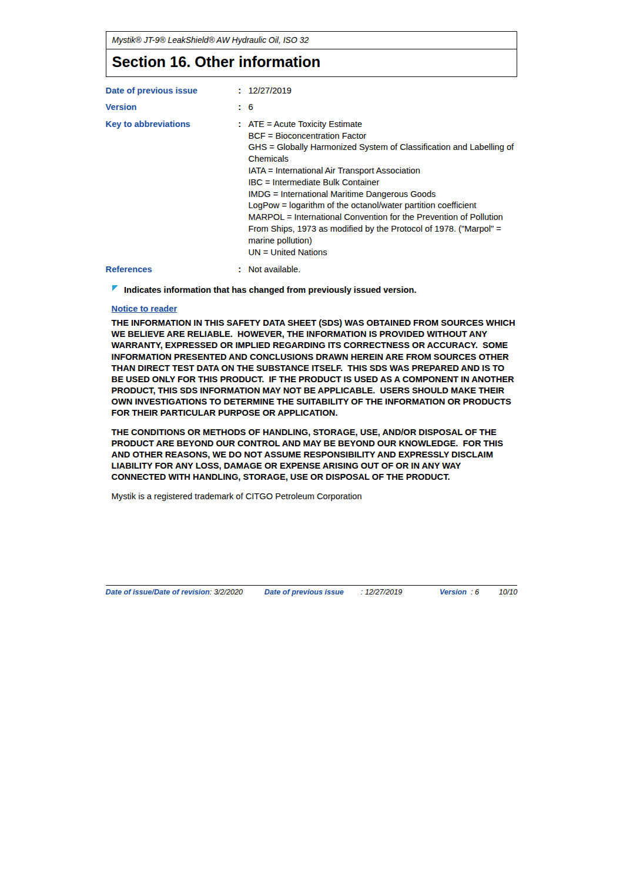Mystik® JT-9® LeakShield® AW Hydraulic Oil, ISO 32
Section 16. Other information
| Date of previous issue | : | 12/27/2019 |
| Version | : | 6 |
| Key to abbreviations | : | ATE = Acute Toxicity Estimate BCF = Bioconcentration Factor GHS = Globally Harmonized System of Classification and Labelling of Chemicals IATA = International Air Transport Association IBC = Intermediate Bulk Container IMDG = International Maritime Dangerous Goods LogPow = logarithm of the octanol/water partition coefficient MARPOL = International Convention for the Prevention of Pollution From Ships, 1973 as modified by the Protocol of 1978. ("Marpol" = marine pollution) UN = United Nations |
| References | : | Not available. |
Indicates information that has changed from previously issued version.
Notice to reader
THE INFORMATION IN THIS SAFETY DATA SHEET (SDS) WAS OBTAINED FROM SOURCES WHICH WE BELIEVE ARE RELIABLE. HOWEVER, THE INFORMATION IS PROVIDED WITHOUT ANY WARRANTY, EXPRESSED OR IMPLIED REGARDING ITS CORRECTNESS OR ACCURACY. SOME INFORMATION PRESENTED AND CONCLUSIONS DRAWN HEREIN ARE FROM SOURCES OTHER THAN DIRECT TEST DATA ON THE SUBSTANCE ITSELF. THIS SDS WAS PREPARED AND IS TO BE USED ONLY FOR THIS PRODUCT. IF THE PRODUCT IS USED AS A COMPONENT IN ANOTHER PRODUCT, THIS SDS INFORMATION MAY NOT BE APPLICABLE. USERS SHOULD MAKE THEIR OWN INVESTIGATIONS TO DETERMINE THE SUITABILITY OF THE INFORMATION OR PRODUCTS FOR THEIR PARTICULAR PURPOSE OR APPLICATION.
THE CONDITIONS OR METHODS OF HANDLING, STORAGE, USE, AND/OR DISPOSAL OF THE PRODUCT ARE BEYOND OUR CONTROL AND MAY BE BEYOND OUR KNOWLEDGE. FOR THIS AND OTHER REASONS, WE DO NOT ASSUME RESPONSIBILITY AND EXPRESSLY DISCLAIM LIABILITY FOR ANY LOSS, DAMAGE OR EXPENSE ARISING OUT OF OR IN ANY WAY CONNECTED WITH HANDLING, STORAGE, USE OR DISPOSAL OF THE PRODUCT.
Mystik is a registered trademark of CITGO Petroleum Corporation
| Date of issue/Date of revision | : 3/2/2020 | Date of previous issue | : 12/27/2019 | Version : 6 | 10/10 |